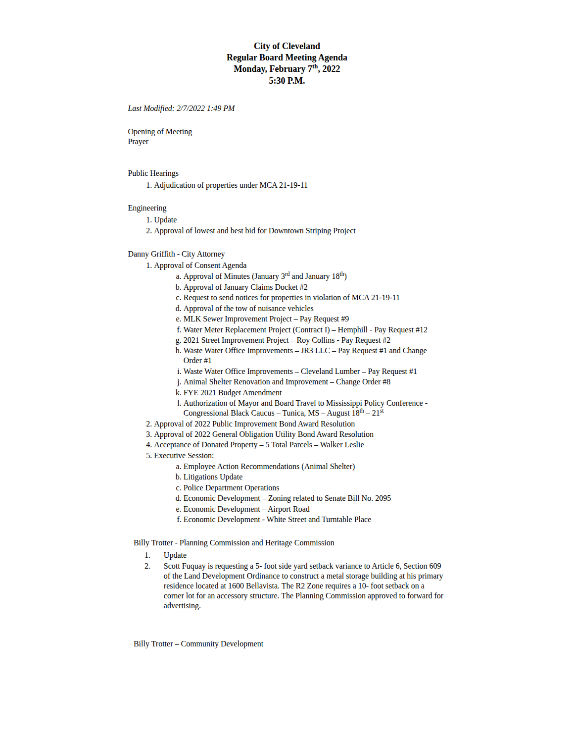City of Cleveland Regular Board Meeting Agenda Monday, February 7th, 2022 5:30 P.M.
Last Modified: 2/7/2022 1:49 PM
Opening of Meeting
Prayer
Public Hearings
Adjudication of properties under MCA 21-19-11
Engineering
Update
Approval of lowest and best bid for Downtown Striping Project
Danny Griffith - City Attorney
Approval of Consent Agenda
Approval of Minutes (January 3rd and January 18th)
Approval of January Claims Docket #2
Request to send notices for properties in violation of MCA 21-19-11
Approval of the tow of nuisance vehicles
MLK Sewer Improvement Project – Pay Request #9
Water Meter Replacement Project (Contract I) – Hemphill - Pay Request #12
2021 Street Improvement Project – Roy Collins - Pay Request #2
Waste Water Office Improvements – JR3 LLC – Pay Request #1 and Change Order #1
Waste Water Office Improvements – Cleveland Lumber – Pay Request #1
Animal Shelter Renovation and Improvement – Change Order #8
FYE 2021 Budget Amendment
Authorization of Mayor and Board Travel to Mississippi Policy Conference - Congressional Black Caucus – Tunica, MS – August 18th – 21st
Approval of 2022 Public Improvement Bond Award Resolution
Approval of 2022 General Obligation Utility Bond Award Resolution
Acceptance of Donated Property – 5 Total Parcels – Walker Leslie
Executive Session:
Employee Action Recommendations (Animal Shelter)
Litigations Update
Police Department Operations
Economic Development – Zoning related to Senate Bill No. 2095
Economic Development – Airport Road
Economic Development - White Street and Turntable Place
Billy Trotter - Planning Commission and Heritage Commission
1. Update
2. Scott Fuquay is requesting a 5- foot side yard setback variance to Article 6, Section 609 of the Land Development Ordinance to construct a metal storage building at his primary residence located at 1600 Bellavista. The R2 Zone requires a 10- foot setback on a corner lot for an accessory structure. The Planning Commission approved to forward for advertising.
Billy Trotter – Community Development